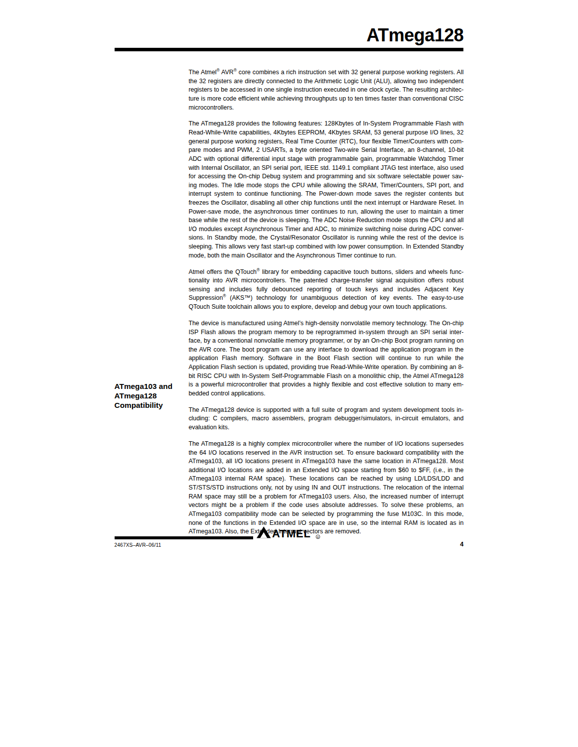ATmega128
ATmega103 and ATmega128 Compatibility
The Atmel® AVR® core combines a rich instruction set with 32 general purpose working registers. All the 32 registers are directly connected to the Arithmetic Logic Unit (ALU), allowing two independent registers to be accessed in one single instruction executed in one clock cycle. The resulting architecture is more code efficient while achieving throughputs up to ten times faster than conventional CISC microcontrollers.
The ATmega128 provides the following features: 128Kbytes of In-System Programmable Flash with Read-While-Write capabilities, 4Kbytes EEPROM, 4Kbytes SRAM, 53 general purpose I/O lines, 32 general purpose working registers, Real Time Counter (RTC), four flexible Timer/Counters with compare modes and PWM, 2 USARTs, a byte oriented Two-wire Serial Interface, an 8-channel, 10-bit ADC with optional differential input stage with programmable gain, programmable Watchdog Timer with Internal Oscillator, an SPI serial port, IEEE std. 1149.1 compliant JTAG test interface, also used for accessing the On-chip Debug system and programming and six software selectable power saving modes. The Idle mode stops the CPU while allowing the SRAM, Timer/Counters, SPI port, and interrupt system to continue functioning. The Power-down mode saves the register contents but freezes the Oscillator, disabling all other chip functions until the next interrupt or Hardware Reset. In Power-save mode, the asynchronous timer continues to run, allowing the user to maintain a timer base while the rest of the device is sleeping. The ADC Noise Reduction mode stops the CPU and all I/O modules except Asynchronous Timer and ADC, to minimize switching noise during ADC conversions. In Standby mode, the Crystal/Resonator Oscillator is running while the rest of the device is sleeping. This allows very fast start-up combined with low power consumption. In Extended Standby mode, both the main Oscillator and the Asynchronous Timer continue to run.
Atmel offers the QTouch® library for embedding capacitive touch buttons, sliders and wheels functionality into AVR microcontrollers. The patented charge-transfer signal acquisition offers robust sensing and includes fully debounced reporting of touch keys and includes Adjacent Key Suppression® (AKS™) technology for unambiguous detection of key events. The easy-to-use QTouch Suite toolchain allows you to explore, develop and debug your own touch applications.
The device is manufactured using Atmel’s high-density nonvolatile memory technology. The On-chip ISP Flash allows the program memory to be reprogrammed in-system through an SPI serial interface, by a conventional nonvolatile memory programmer, or by an On-chip Boot program running on the AVR core. The boot program can use any interface to download the application program in the application Flash memory. Software in the Boot Flash section will continue to run while the Application Flash section is updated, providing true Read-While-Write operation. By combining an 8-bit RISC CPU with In-System Self-Programmable Flash on a monolithic chip, the Atmel ATmega128 is a powerful microcontroller that provides a highly flexible and cost effective solution to many embedded control applications.
The ATmega128 device is supported with a full suite of program and system development tools including: C compilers, macro assemblers, program debugger/simulators, in-circuit emulators, and evaluation kits.
The ATmega128 is a highly complex microcontroller where the number of I/O locations supersedes the 64 I/O locations reserved in the AVR instruction set. To ensure backward compatibility with the ATmega103, all I/O locations present in ATmega103 have the same location in ATmega128. Most additional I/O locations are added in an Extended I/O space starting from $60 to $FF, (i.e., in the ATmega103 internal RAM space). These locations can be reached by using LD/LDS/LDD and ST/STS/STD instructions only, not by using IN and OUT instructions. The relocation of the internal RAM space may still be a problem for ATmega103 users. Also, the increased number of interrupt vectors might be a problem if the code uses absolute addresses. To solve these problems, an ATmega103 compatibility mode can be selected by programming the fuse M103C. In this mode, none of the functions in the Extended I/O space are in use, so the internal RAM is located as in ATmega103. Also, the Extended Interrupt vectors are removed.
ATMEL R
2467XS–AVR–06/11
4